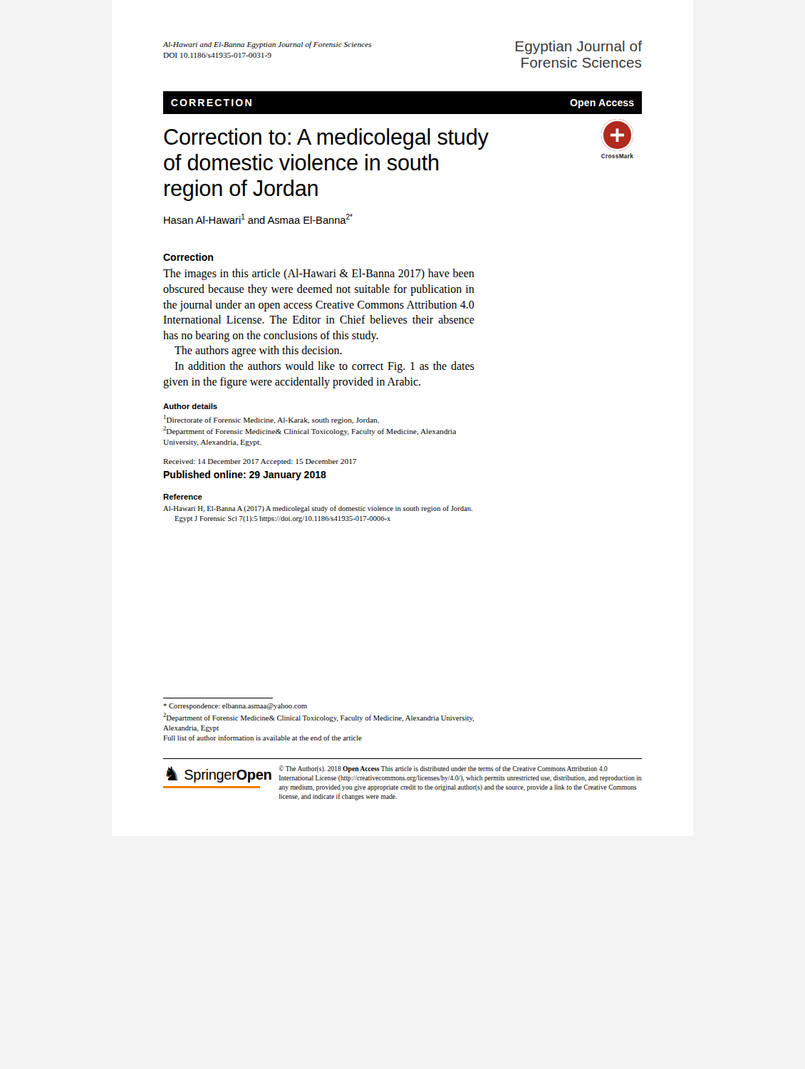Al-Hawari and El-Banna Egyptian Journal of Forensic Sciences
DOI 10.1186/s41935-017-0031-9
Egyptian Journal of
Forensic Sciences
CORRECTION Open Access
CrossMark
Correction to: A medicolegal study of domestic violence in south region of Jordan
Hasan Al-Hawari1 and Asmaa El-Banna2*
Correction
The images in this article (Al-Hawari & El-Banna 2017) have been obscured because they were deemed not suitable for publication in the journal under an open access Creative Commons Attribution 4.0 International License. The Editor in Chief believes their absence has no bearing on the conclusions of this study.
The authors agree with this decision.
In addition the authors would like to correct Fig. 1 as the dates given in the figure were accidentally provided in Arabic.
Author details
1Directorate of Forensic Medicine, Al-Karak, south region, Jordan.
2Department of Forensic Medicine& Clinical Toxicology, Faculty of Medicine, Alexandria University, Alexandria, Egypt.
Received: 14 December 2017 Accepted: 15 December 2017 Published online: 29 January 2018
Reference
Al-Hawari H, El-Banna A (2017) A medicolegal study of domestic violence in south region of Jordan. Egypt J Forensic Sci 7(1):5 https://doi.org/10.1186/s41935-017-0006-x
* Correspondence: elbanna.asmaa@yahoo.com
2Department of Forensic Medicine& Clinical Toxicology, Faculty of Medicine, Alexandria University, Alexandria, Egypt
Full list of author information is available at the end of the article
♞ SpringerOpen
© The Author(s). 2018 Open Access This article is distributed under the terms of the Creative Commons Attribution 4.0 International License (http://creativecommons.org/licenses/by/4.0/), which permits unrestricted use, distribution, and reproduction in any medium, provided you give appropriate credit to the original author(s) and the source, provide a link to the Creative Commons license, and indicate if changes were made.